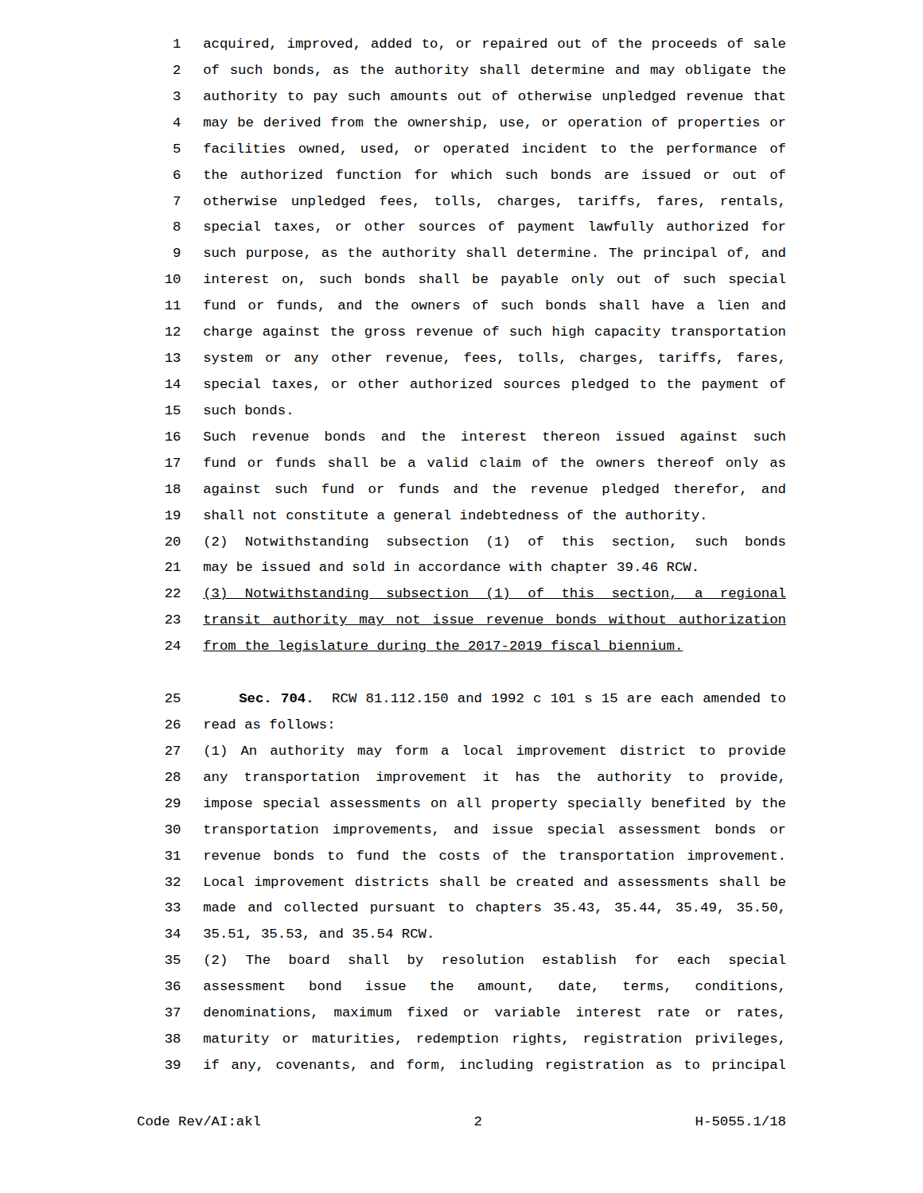1 acquired, improved, added to, or repaired out of the proceeds of sale
2 of such bonds, as the authority shall determine and may obligate the
3 authority to pay such amounts out of otherwise unpledged revenue that
4 may be derived from the ownership, use, or operation of properties or
5 facilities owned, used, or operated incident to the performance of
6 the authorized function for which such bonds are issued or out of
7 otherwise unpledged fees, tolls, charges, tariffs, fares, rentals,
8 special taxes, or other sources of payment lawfully authorized for
9 such purpose, as the authority shall determine. The principal of, and
10 interest on, such bonds shall be payable only out of such special
11 fund or funds, and the owners of such bonds shall have a lien and
12 charge against the gross revenue of such high capacity transportation
13 system or any other revenue, fees, tolls, charges, tariffs, fares,
14 special taxes, or other authorized sources pledged to the payment of
15 such bonds.
16 Such revenue bonds and the interest thereon issued against such
17 fund or funds shall be a valid claim of the owners thereof only as
18 against such fund or funds and the revenue pledged therefor, and
19 shall not constitute a general indebtedness of the authority.
20(2) Notwithstanding subsection (1) of this section, such bonds
21 may be issued and sold in accordance with chapter 39.46 RCW.
22(3) Notwithstanding subsection (1) of this section, a regional
23 transit authority may not issue revenue bonds without authorization
24 from the legislature during the 2017-2019 fiscal biennium.
25 Sec. 704. RCW 81.112.150 and 1992 c 101 s 15 are each amended to
26 read as follows:
27(1) An authority may form a local improvement district to provide
28 any transportation improvement it has the authority to provide,
29 impose special assessments on all property specially benefited by the
30 transportation improvements, and issue special assessment bonds or
31 revenue bonds to fund the costs of the transportation improvement.
32 Local improvement districts shall be created and assessments shall be
33 made and collected pursuant to chapters 35.43, 35.44, 35.49, 35.50,
3435.51, 35.53, and 35.54 RCW.
35(2) The board shall by resolution establish for each special
36 assessment bond issue the amount, date, terms, conditions,
37 denominations, maximum fixed or variable interest rate or rates,
38 maturity or maturities, redemption rights, registration privileges,
39 if any, covenants, and form, including registration as to principal
Code Rev/AI:akl 2 H-5055.1/18